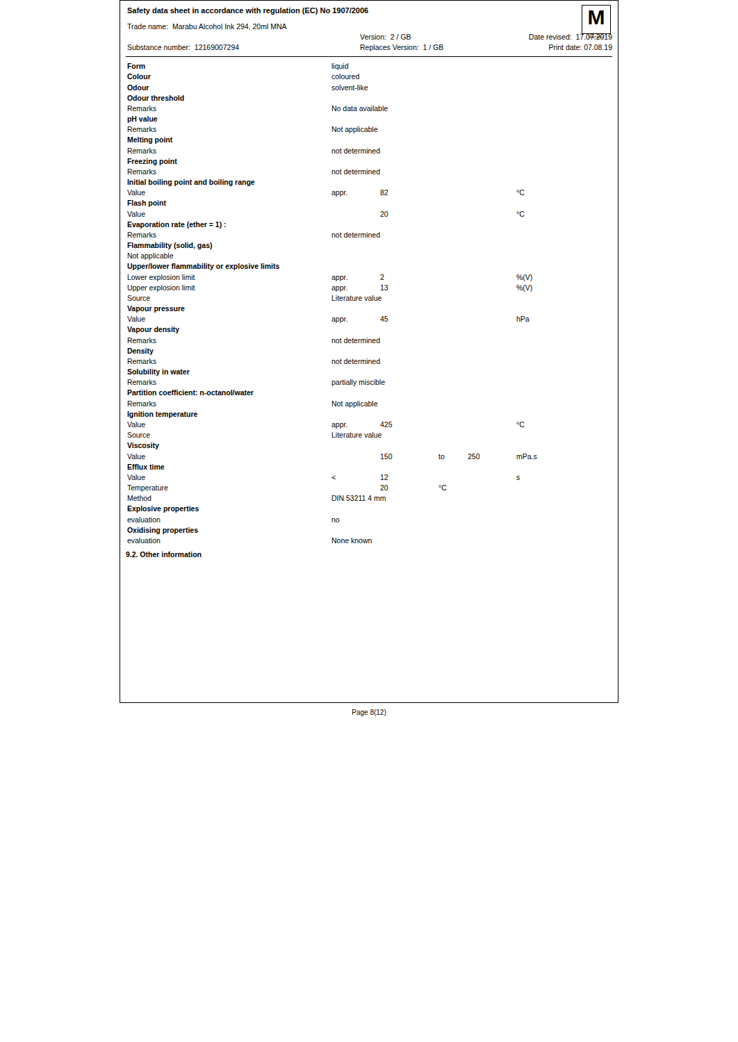M
Marabu
Safety data sheet in accordance with regulation (EC) No 1907/2006
Trade name: Marabu Alcohol Ink 294, 20ml MNA
Version: 2 / GB
Date revised: 17.07.2019
Substance number: 12169007294
Replaces Version: 1 / GB
Print date: 07.08.19
| Form | liquid |
| Colour | coloured |
| Odour | solvent-like |
| Odour threshold | |
| Remarks | No data available |
| pH value | |
| Remarks | Not applicable |
| Melting point | |
| Remarks | not determined |
| Freezing point | |
| Remarks | not determined |
| Initial boiling point and boiling range | |
| Value | appr. | 82 | | | °C |
| Flash point | |
| Value | | 20 | | | °C |
| Evaporation rate (ether = 1) : | |
| Remarks | not determined |
| Flammability (solid, gas) | |
| Not applicable | |
| Upper/lower flammability or explosive limits | |
| Lower explosion limit | appr. | 2 | | | %(V) |
| Upper explosion limit | appr. | 13 | | | %(V) |
| Source | Literature value |
| Vapour pressure | |
| Value | appr. | 45 | | | hPa |
| Vapour density | |
| Remarks | not determined |
| Density | |
| Remarks | not determined |
| Solubility in water | |
| Remarks | partially miscible |
| Partition coefficient: n-octanol/water | |
| Remarks | Not applicable |
| Ignition temperature | |
| Value | appr. | 425 | | | °C |
| Source | Literature value |
| Viscosity | |
| Value | | 150 | to | 250 | mPa.s |
| Efflux time | |
| Value | < | 12 | | | s |
| Temperature | | 20 | °C | | |
| Method | DIN 53211 4 mm |
| Explosive properties | |
| evaluation | no |
| Oxidising properties | |
| evaluation | None known |
9.2. Other information
Page 8(12)